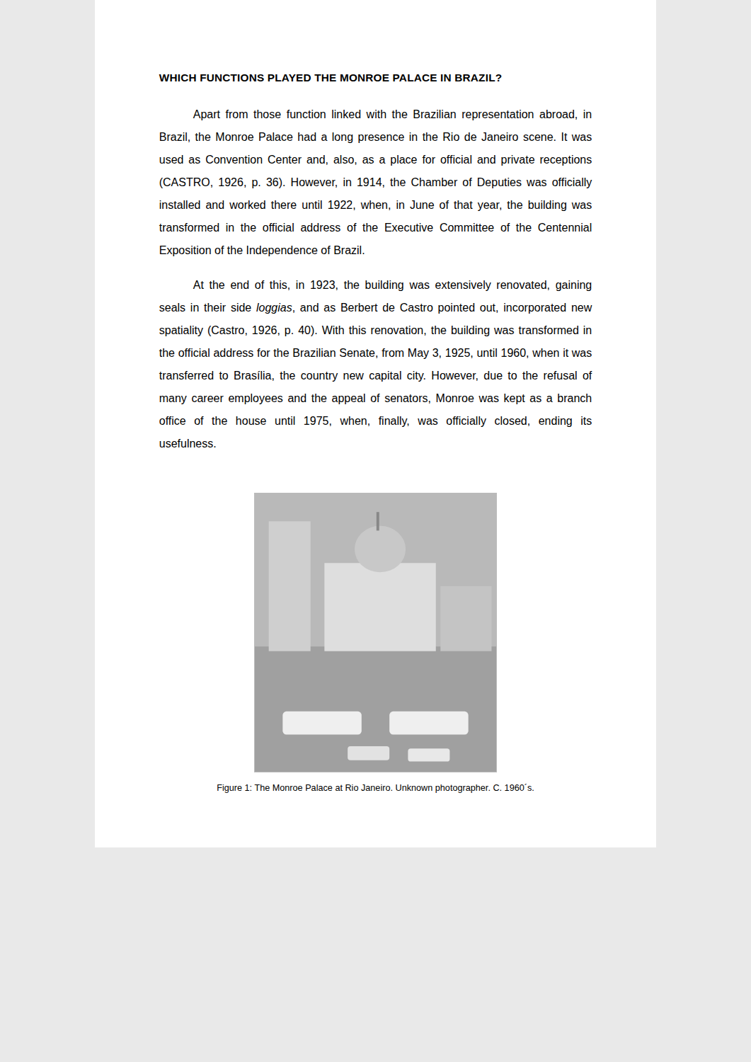WHICH FUNCTIONS PLAYED THE MONROE PALACE IN BRAZIL?
Apart from those function linked with the Brazilian representation abroad, in Brazil, the Monroe Palace had a long presence in the Rio de Janeiro scene. It was used as Convention Center and, also, as a place for official and private receptions (CASTRO, 1926, p. 36). However, in 1914, the Chamber of Deputies was officially installed and worked there until 1922, when, in June of that year, the building was transformed in the official address of the Executive Committee of the Centennial Exposition of the Independence of Brazil.
At the end of this, in 1923, the building was extensively renovated, gaining seals in their side loggias, and as Berbert de Castro pointed out, incorporated new spatiality (Castro, 1926, p. 40). With this renovation, the building was transformed in the official address for the Brazilian Senate, from May 3, 1925, until 1960, when it was transferred to Brasília, the country new capital city. However, due to the refusal of many career employees and the appeal of senators, Monroe was kept as a branch office of the house until 1975, when, finally, was officially closed, ending its usefulness.
Figure 1: The Monroe Palace at Rio Janeiro. Unknown photographer. C. 1960´s.